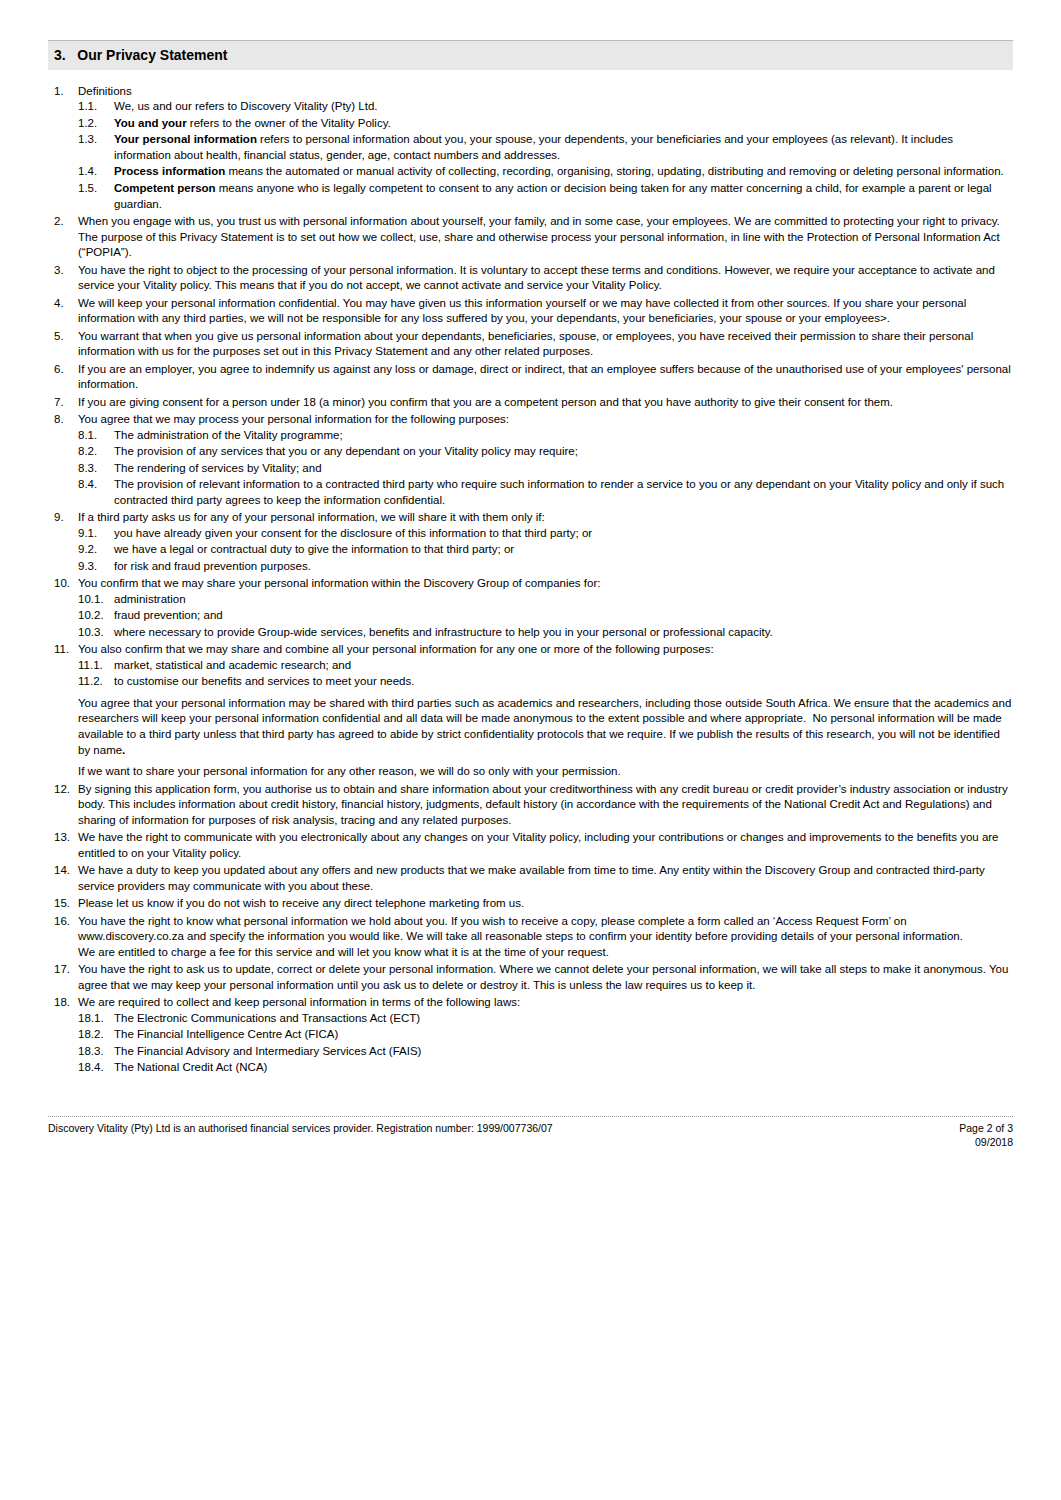3. Our Privacy Statement
Definitions
We, us and our refers to Discovery Vitality (Pty) Ltd.
You and your refers to the owner of the Vitality Policy.
Your personal information refers to personal information about you, your spouse, your dependents, your beneficiaries and your employees (as relevant). It includes information about health, financial status, gender, age, contact numbers and addresses.
Process information means the automated or manual activity of collecting, recording, organising, storing, updating, distributing and removing or deleting personal information.
Competent person means anyone who is legally competent to consent to any action or decision being taken for any matter concerning a child, for example a parent or legal guardian.
When you engage with us, you trust us with personal information about yourself, your family, and in some case, your employees. We are committed to protecting your right to privacy.
The purpose of this Privacy Statement is to set out how we collect, use, share and otherwise process your personal information, in line with the Protection of Personal Information Act (“POPIA”).
You have the right to object to the processing of your personal information. It is voluntary to accept these terms and conditions. However, we require your acceptance to activate and service your Vitality policy. This means that if you do not accept, we cannot activate and service your Vitality Policy.
We will keep your personal information confidential. You may have given us this information yourself or we may have collected it from other sources. If you share your personal information with any third parties, we will not be responsible for any loss suffered by you, your dependants, your beneficiaries, your spouse or your employees>.
You warrant that when you give us personal information about your dependants, beneficiaries, spouse, or employees, you have received their permission to share their personal information with us for the purposes set out in this Privacy Statement and any other related purposes.
If you are an employer, you agree to indemnify us against any loss or damage, direct or indirect, that an employee suffers because of the unauthorised use of your employees' personal information.
If you are giving consent for a person under 18 (a minor) you confirm that you are a competent person and that you have authority to give their consent for them.
You agree that we may process your personal information for the following purposes:
The administration of the Vitality programme;
The provision of any services that you or any dependant on your Vitality policy may require;
The rendering of services by Vitality; and
The provision of relevant information to a contracted third party who require such information to render a service to you or any dependant on your Vitality policy and only if such contracted third party agrees to keep the information confidential.
If a third party asks us for any of your personal information, we will share it with them only if:
you have already given your consent for the disclosure of this information to that third party; or
we have a legal or contractual duty to give the information to that third party; or
for risk and fraud prevention purposes.
You confirm that we may share your personal information within the Discovery Group of companies for:
administration
fraud prevention; and
where necessary to provide Group-wide services, benefits and infrastructure to help you in your personal or professional capacity.
You also confirm that we may share and combine all your personal information for any one or more of the following purposes:
market, statistical and academic research; and
to customise our benefits and services to meet your needs.
You agree that your personal information may be shared with third parties such as academics and researchers, including those outside South Africa. We ensure that the academics and researchers will keep your personal information confidential and all data will be made anonymous to the extent possible and where appropriate. No personal information will be made available to a third party unless that third party has agreed to abide by strict confidentiality protocols that we require. If we publish the results of this research, you will not be identified by name.
If we want to share your personal information for any other reason, we will do so only with your permission.
By signing this application form, you authorise us to obtain and share information about your creditworthiness with any credit bureau or credit provider’s industry association or industry body. This includes information about credit history, financial history, judgments, default history (in accordance with the requirements of the National Credit Act and Regulations) and sharing of information for purposes of risk analysis, tracing and any related purposes.
We have the right to communicate with you electronically about any changes on your Vitality policy, including your contributions or changes and improvements to the benefits you are entitled to on your Vitality policy.
We have a duty to keep you updated about any offers and new products that we make available from time to time. Any entity within the Discovery Group and contracted third-party service providers may communicate with you about these.
Please let us know if you do not wish to receive any direct telephone marketing from us.
You have the right to know what personal information we hold about you. If you wish to receive a copy, please complete a form called an ‘Access Request Form’ on www.discovery.co.za and specify the information you would like. We will take all reasonable steps to confirm your identity before providing details of your personal information.
We are entitled to charge a fee for this service and will let you know what it is at the time of your request.
You have the right to ask us to update, correct or delete your personal information. Where we cannot delete your personal information, we will take all steps to make it anonymous. You agree that we may keep your personal information until you ask us to delete or destroy it. This is unless the law requires us to keep it.
We are required to collect and keep personal information in terms of the following laws:
The Electronic Communications and Transactions Act (ECT)
The Financial Intelligence Centre Act (FICA)
The Financial Advisory and Intermediary Services Act (FAIS)
The National Credit Act (NCA)
Discovery Vitality (Pty) Ltd is an authorised financial services provider. Registration number: 1999/007736/07
Page 2 of 3
09/2018